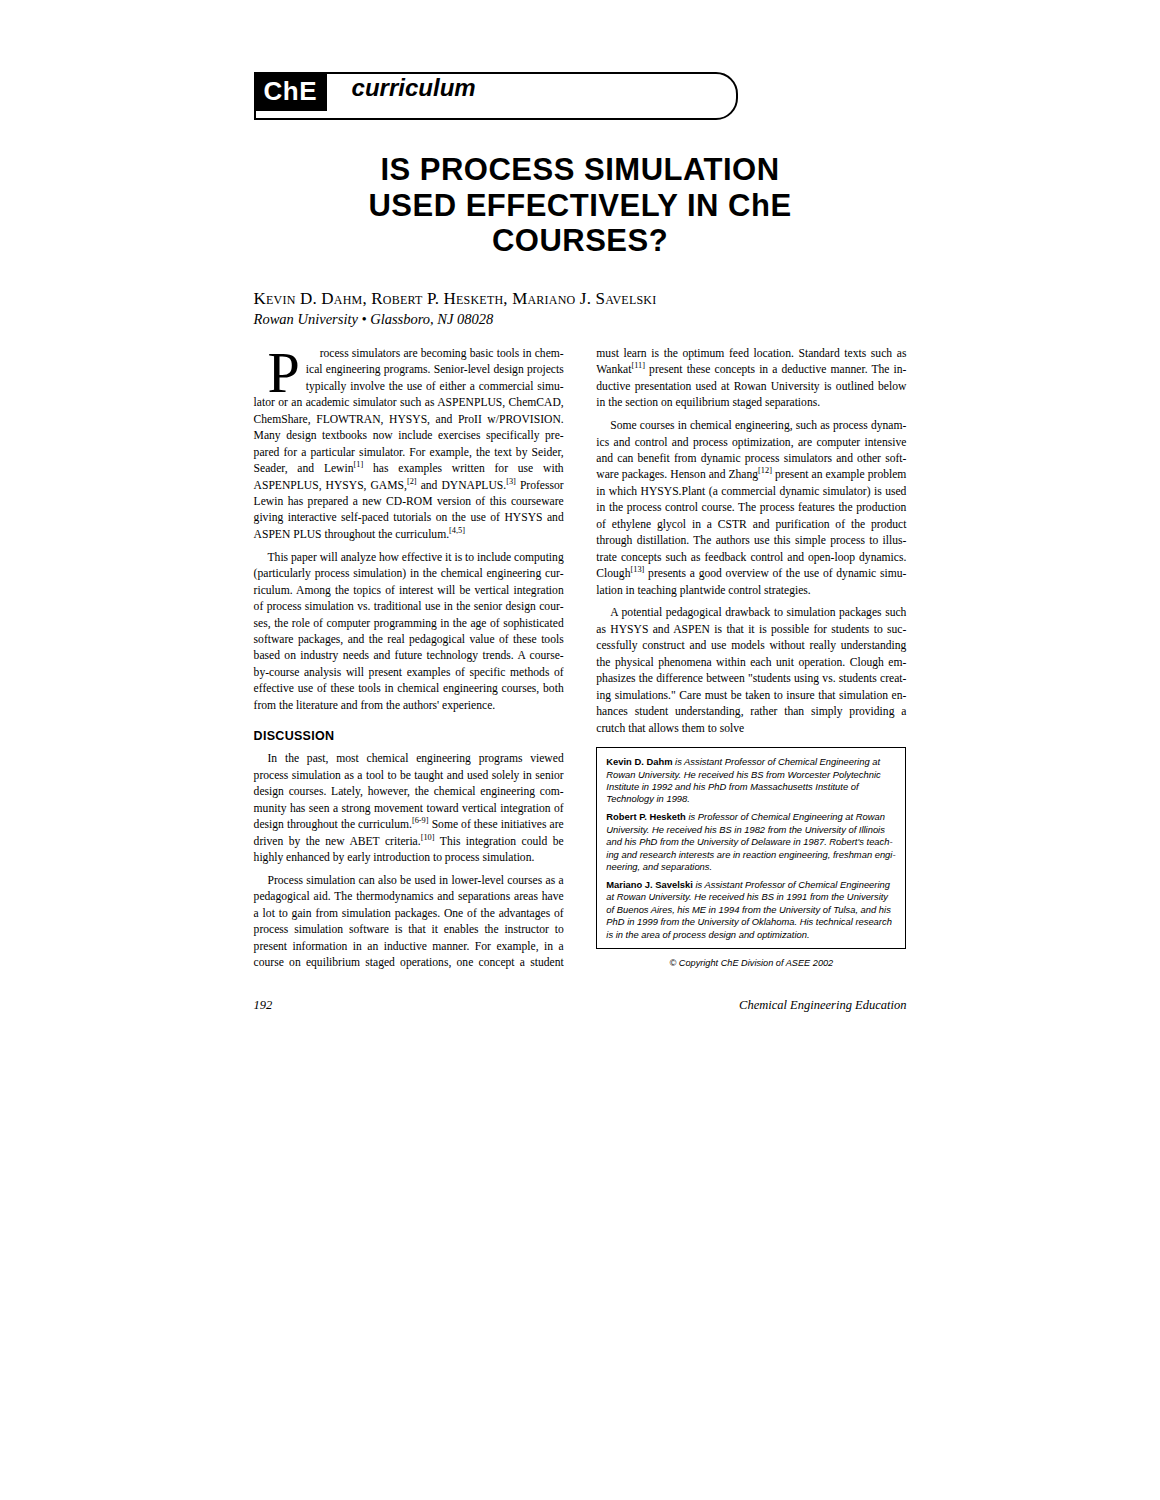ChE
curriculum
IS PROCESS SIMULATION
USED EFFECTIVELY IN ChE
COURSES?
Kevin D. Dahm, Robert P. Hesketh, Mariano J. Savelski
Rowan University • Glassboro, NJ 08028
Process simulators are becoming basic tools in chemical engineering programs. Senior-level design projects typically involve the use of either a commercial simulator or an academic simulator such as ASPENPLUS, ChemCAD, ChemShare, FLOWTRAN, HYSYS, and ProII w/PROVISION. Many design textbooks now include exercises specifically prepared for a particular simulator. For example, the text by Seider, Seader, and Lewin[1] has examples written for use with ASPENPLUS, HYSYS, GAMS,[2] and DYNAPLUS.[3] Professor Lewin has prepared a new CD-ROM version of this courseware giving interactive self-paced tutorials on the use of HYSYS and ASPEN PLUS throughout the curriculum.[4,5]
This paper will analyze how effective it is to include computing (particularly process simulation) in the chemical engineering curriculum. Among the topics of interest will be vertical integration of process simulation vs. traditional use in the senior design courses, the role of computer programming in the age of sophisticated software packages, and the real pedagogical value of these tools based on industry needs and future technology trends. A course-by-course analysis will present examples of specific methods of effective use of these tools in chemical engineering courses, both from the literature and from the authors' experience.
DISCUSSION
In the past, most chemical engineering programs viewed process simulation as a tool to be taught and used solely in senior design courses. Lately, however, the chemical engineering community has seen a strong movement toward vertical integration of design throughout the curriculum.[6-9] Some of these initiatives are driven by the new ABET criteria.[10] This integration could be highly enhanced by early introduction to process simulation.
Process simulation can also be used in lower-level courses as a pedagogical aid. The thermodynamics and separations areas have a lot to gain from simulation packages. One of the advantages of process simulation software is that it enables the instructor to present information in an inductive manner. For example, in a course on equilibrium staged operations, one concept a student must learn is the optimum feed location. Standard texts such as Wankat[11] present these concepts in a deductive manner. The inductive presentation used at Rowan University is outlined below in the section on equilibrium staged separations.
Some courses in chemical engineering, such as process dynamics and control and process optimization, are computer intensive and can benefit from dynamic process simulators and other software packages. Henson and Zhang[12] present an example problem in which HYSYS.Plant (a commercial dynamic simulator) is used in the process control course. The process features the production of ethylene glycol in a CSTR and purification of the product through distillation. The authors use this simple process to illustrate concepts such as feedback control and open-loop dynamics. Clough[13] presents a good overview of the use of dynamic simulation in teaching plantwide control strategies.
A potential pedagogical drawback to simulation packages such as HYSYS and ASPEN is that it is possible for students to successfully construct and use models without really understanding the physical phenomena within each unit operation. Clough emphasizes the difference between "students using vs. students creating simulations." Care must be taken to insure that simulation enhances student understanding, rather than simply providing a crutch that allows them to solve
Kevin D. Dahm is Assistant Professor of Chemical Engineering at Rowan University. He received his BS from Worcester Polytechnic Institute in 1992 and his PhD from Massachusetts Institute of Technology in 1998.
Robert P. Hesketh is Professor of Chemical Engineering at Rowan University. He received his BS in 1982 from the University of Illinois and his PhD from the University of Delaware in 1987. Robert's teaching and research interests are in reaction engineering, freshman engineering, and separations.
Mariano J. Savelski is Assistant Professor of Chemical Engineering at Rowan University. He received his BS in 1991 from the University of Buenos Aires, his ME in 1994 from the University of Tulsa, and his PhD in 1999 from the University of Oklahoma. His technical research is in the area of process design and optimization.
© Copyright ChE Division of ASEE 2002
192
Chemical Engineering Education